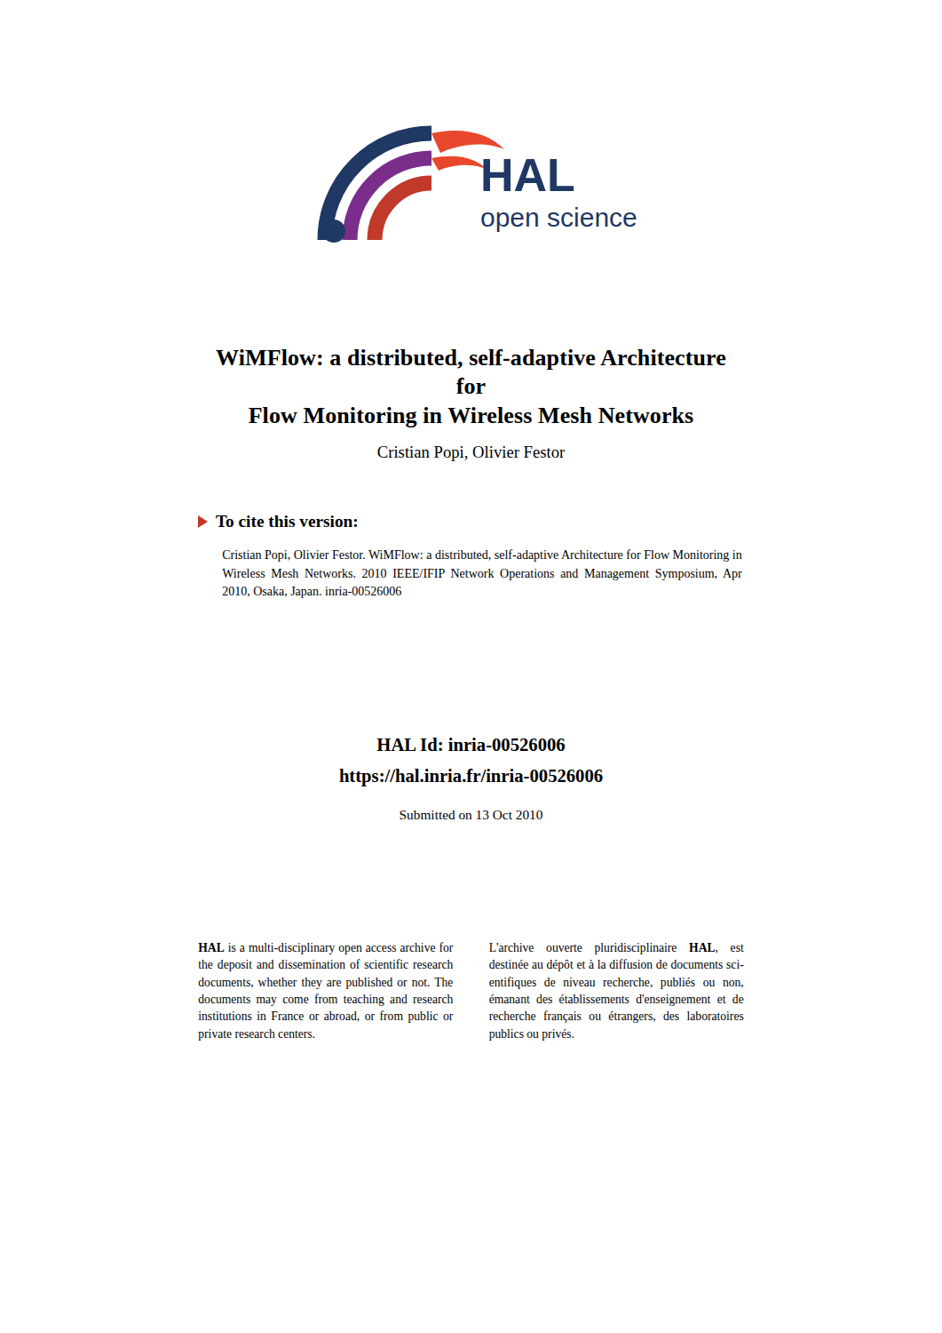HAL open science
WiMFlow: a distributed, self-adaptive Architecture for
Flow Monitoring in Wireless Mesh Networks
Cristian Popi, Olivier Festor
To cite this version:
Cristian Popi, Olivier Festor. WiMFlow: a distributed, self-adaptive Architecture for Flow Monitoring in Wireless Mesh Networks. 2010 IEEE/IFIP Network Operations and Management Symposium, Apr 2010, Osaka, Japan. inria-00526006
HAL Id: inria-00526006
https://hal.inria.fr/inria-00526006
Submitted on 13 Oct 2010
HAL is a multi-disciplinary open access archive for the deposit and dissemination of scientific research documents, whether they are published or not. The documents may come from teaching and research institutions in France or abroad, or from public or private research centers.
L'archive ouverte pluridisciplinaire HAL, est destinée au dépôt et à la diffusion de documents scientifiques de niveau recherche, publiés ou non, émanant des établissements d'enseignement et de recherche français ou étrangers, des laboratoires publics ou privés.